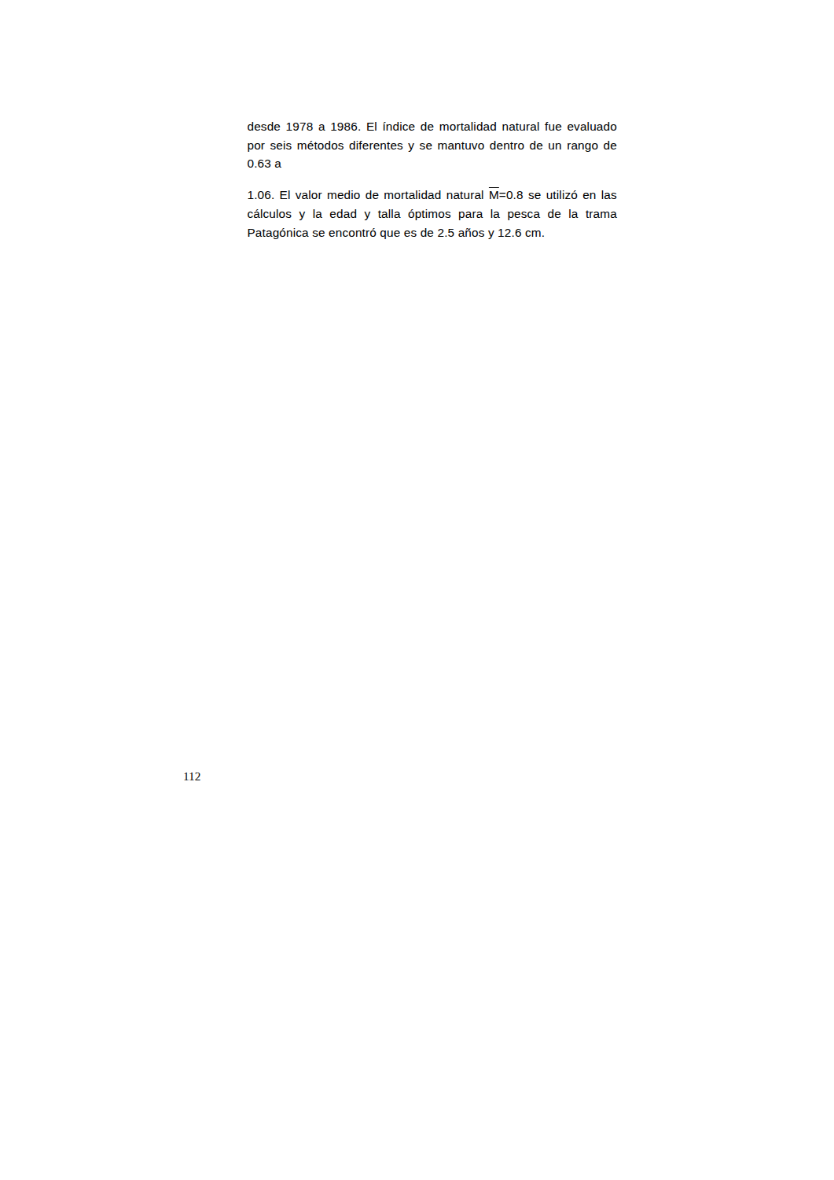desde 1978 a 1986. El índice de mortalidad natural fue evaluado por seis métodos diferentes y se mantuvo dentro de un rango de 0.63 a
1.06. El valor medio de mortalidad natural M=0.8 se utilizó en las cálculos y la edad y talla óptimos para la pesca de la trama Patagónica se encontró que es de 2.5 años y 12.6 cm.
112